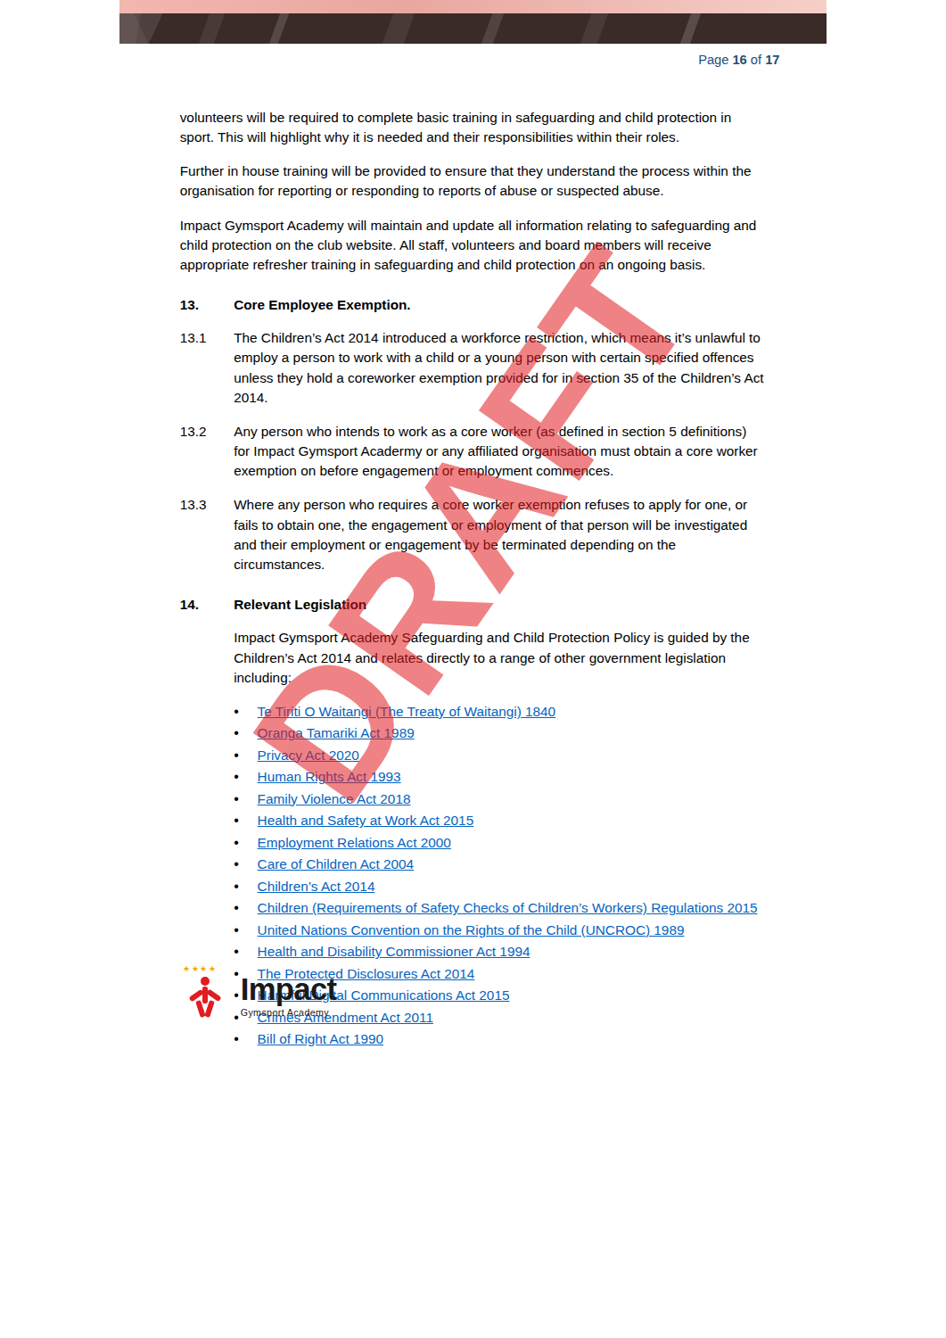Page 16 of 17
volunteers will be required to complete basic training in safeguarding and child protection in sport. This will highlight why it is needed and their responsibilities within their roles.
Further in house training will be provided to ensure that they understand the process within the organisation for reporting or responding to reports of abuse or suspected abuse.
Impact Gymsport Academy will maintain and update all information relating to safeguarding and child protection on the club website. All staff, volunteers and board members will receive appropriate refresher training in safeguarding and child protection on an ongoing basis.
13. Core Employee Exemption.
13.1 The Children’s Act 2014 introduced a workforce restriction, which means it’s unlawful to employ a person to work with a child or a young person with certain specified offences unless they hold a coreworker exemption provided for in section 35 of the Children’s Act 2014.
13.2 Any person who intends to work as a core worker (as defined in section 5 definitions) for Impact Gymsport Acadermy or any affiliated organisation must obtain a core worker exemption on before engagement or employment commences.
13.3 Where any person who requires a core worker exemption refuses to apply for one, or fails to obtain one, the engagement or employment of that person will be investigated and their employment or engagement by be terminated depending on the circumstances.
14. Relevant Legislation
Impact Gymsport Academy Safeguarding and Child Protection Policy is guided by the Children’s Act 2014 and relates directly to a range of other government legislation including:
Te Tiriti O Waitangi (The Treaty of Waitangi) 1840
Oranga Tamariki Act 1989
Privacy Act 2020
Human Rights Act 1993
Family Violence Act 2018
Health and Safety at Work Act 2015
Employment Relations Act 2000
Care of Children Act 2004
Children’s Act 2014
Children (Requirements of Safety Checks of Children’s Workers) Regulations 2015
United Nations Convention on the Rights of the Child (UNCROC) 1989
Health and Disability Commissioner Act 1994
The Protected Disclosures Act 2014
Harmful Digital Communications Act 2015
Crimes Amendment Act 2011
Bill of Right Act 1990
DRAFT
★★★★
Impact
Gymsport Academy